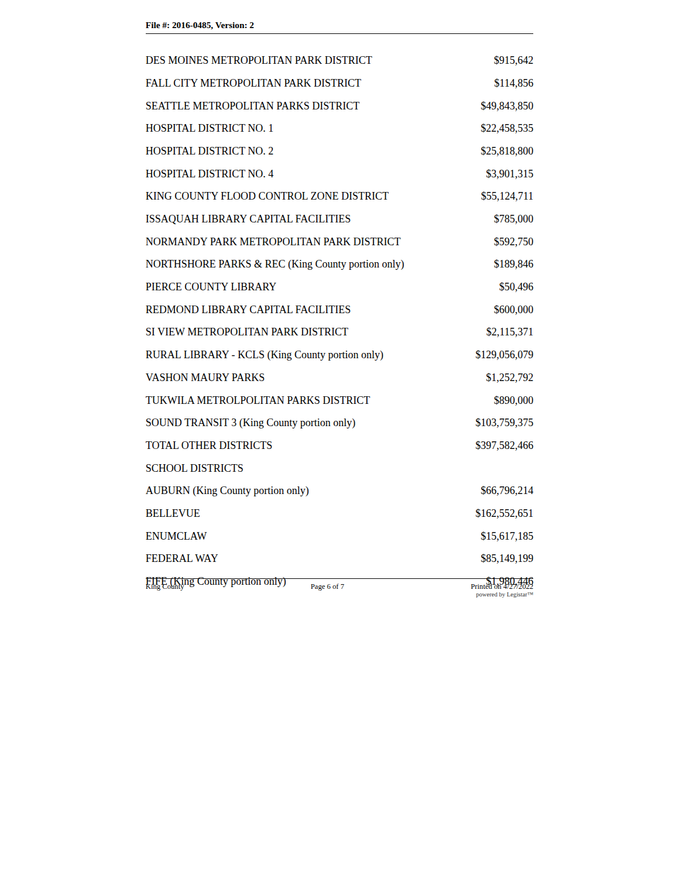File #: 2016-0485, Version: 2
| DES MOINES METROPOLITAN PARK DISTRICT | $915,642 |
| FALL CITY METROPOLITAN PARK DISTRICT | $114,856 |
| SEATTLE METROPOLITAN PARKS DISTRICT | $49,843,850 |
| HOSPITAL DISTRICT NO. 1 | $22,458,535 |
| HOSPITAL DISTRICT NO. 2 | $25,818,800 |
| HOSPITAL DISTRICT NO. 4 | $3,901,315 |
| KING COUNTY FLOOD CONTROL ZONE DISTRICT | $55,124,711 |
| ISSAQUAH LIBRARY CAPITAL FACILITIES | $785,000 |
| NORMANDY PARK METROPOLITAN PARK DISTRICT | $592,750 |
| NORTHSHORE PARKS & REC (King County portion only) | $189,846 |
| PIERCE COUNTY LIBRARY | $50,496 |
| REDMOND LIBRARY CAPITAL FACILITIES | $600,000 |
| SI VIEW METROPOLITAN PARK DISTRICT | $2,115,371 |
| RURAL LIBRARY - KCLS (King County portion only) | $129,056,079 |
| VASHON MAURY PARKS | $1,252,792 |
| TUKWILA METROLPOLITAN PARKS DISTRICT | $890,000 |
| SOUND TRANSIT 3 (King County portion only) | $103,759,375 |
| TOTAL OTHER DISTRICTS | $397,582,466 |
| SCHOOL DISTRICTS | |
| AUBURN (King County portion only) | $66,796,214 |
| BELLEVUE | $162,552,651 |
| ENUMCLAW | $15,617,185 |
| FEDERAL WAY | $85,149,199 |
| FIFE (King County portion only) | $1,980,446 |
King County
Page 6 of 7
Printed on 4/27/2022
powered by Legistar™